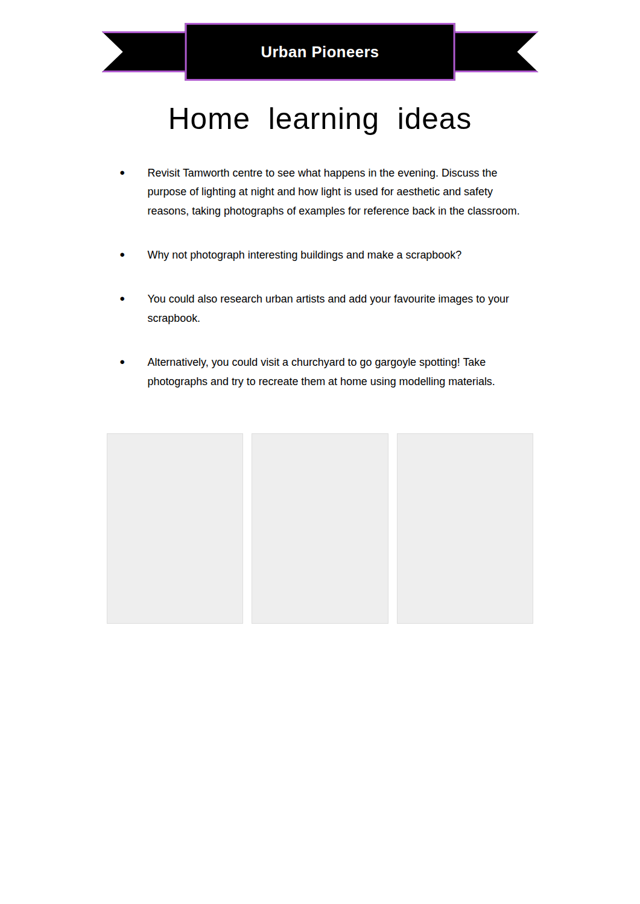Urban Pioneers
Home learning ideas
Revisit Tamworth centre to see what happens in the evening. Discuss the purpose of lighting at night and how light is used for aesthetic and safety reasons, taking photographs of examples for reference back in the classroom.
Why not photograph interesting buildings and make a scrapbook?
You could also research urban artists and add your favourite images to your scrapbook.
Alternatively, you could visit a churchyard to go gargoyle spotting! Take photographs and try to recreate them at home using modelling materials.